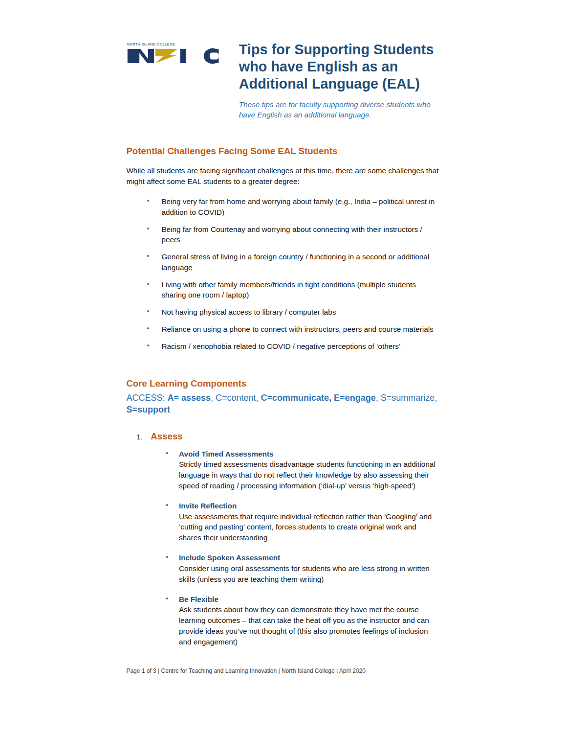NORTH ISLAND COLLEGE
Tips for Supporting Students who have English as an Additional Language (EAL)
These tips are for faculty supporting diverse students who have English as an additional language.
Potential Challenges Facing Some EAL Students
While all students are facing significant challenges at this time, there are some challenges that might affect some EAL students to a greater degree:
Being very far from home and worrying about family (e.g., India – political unrest in addition to COVID)
Being far from Courtenay and worrying about connecting with their instructors / peers
General stress of living in a foreign country / functioning in a second or additional language
Living with other family members/friends in tight conditions (multiple students sharing one room / laptop)
Not having physical access to library / computer labs
Reliance on using a phone to connect with instructors, peers and course materials
Racism / xenophobia related to COVID / negative perceptions of ‘others’
Core Learning Components
ACCESS: A= assess, C=content, C=communicate, E=engage, S=summarize, S=support
Assess
Avoid Timed Assessments Strictly timed assessments disadvantage students functioning in an additional language in ways that do not reflect their knowledge by also assessing their speed of reading / processing information (‘dial-up’ versus ‘high-speed’)
Invite Reflection Use assessments that require individual reflection rather than ‘Googling’ and ‘cutting and pasting’ content, forces students to create original work and shares their understanding
Include Spoken Assessment Consider using oral assessments for students who are less strong in written skills (unless you are teaching them writing)
Be Flexible Ask students about how they can demonstrate they have met the course learning outcomes – that can take the heat off you as the instructor and can provide ideas you’ve not thought of (this also promotes feelings of inclusion and engagement)
Page 1 of 3 | Centre for Teaching and Learning Innovation | North Island College | April 2020